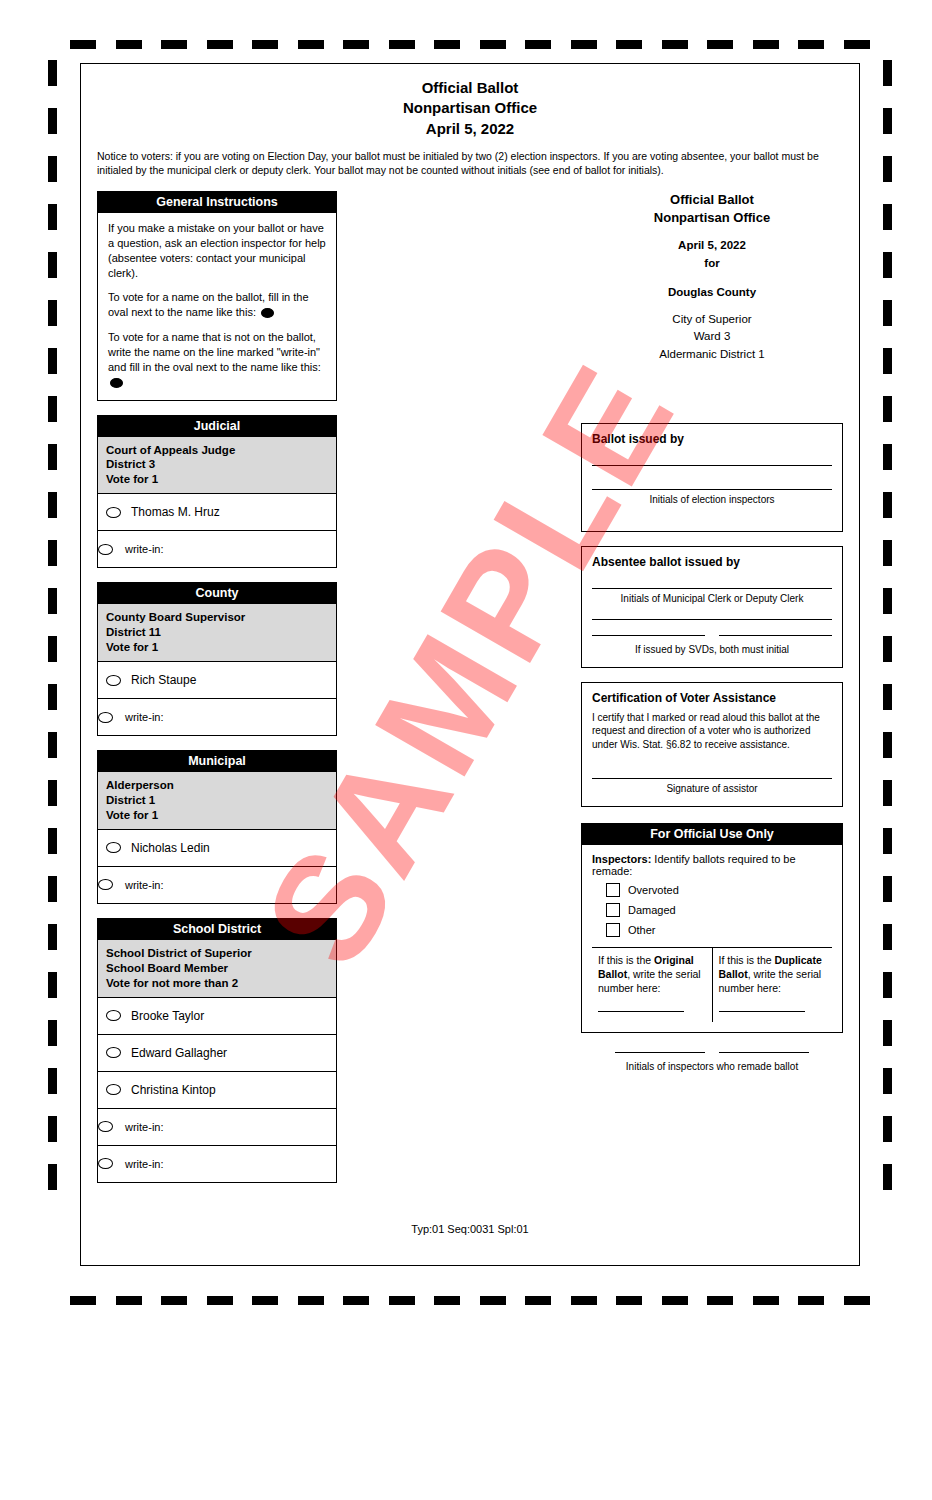SAMPLE
Official Ballot
Nonpartisan Office
April 5, 2022
Notice to voters: if you are voting on Election Day, your ballot must be initialed by two (2) election inspectors. If you are voting absentee, your ballot must be initialed by the municipal clerk or deputy clerk. Your ballot may not be counted without initials (see end of ballot for initials).
General Instructions
If you make a mistake on your ballot or have a question, ask an election inspector for help (absentee voters: contact your municipal clerk).
To vote for a name on the ballot, fill in the oval next to the name like this:
To vote for a name that is not on the ballot, write the name on the line marked "write-in" and fill in the oval next to the name like this:
Judicial
Court of Appeals Judge
District 3
Vote for 1
Thomas M. Hruz
write-in:
County
County Board Supervisor
District 11
Vote for 1
Rich Staupe
write-in:
Municipal
Alderperson
District 1
Vote for 1
Nicholas Ledin
write-in:
School District
School District of Superior
School Board Member
Vote for not more than 2
Brooke Taylor
Edward Gallagher
Christina Kintop
write-in:
write-in:
Official Ballot
Nonpartisan Office
April 5, 2022
for
Douglas County
City of Superior
Ward 3
Aldermanic District 1
Ballot issued by
Initials of election inspectors
Absentee ballot issued by
Initials of Municipal Clerk or Deputy Clerk
If issued by SVDs, both must initial
Certification of Voter Assistance
I certify that I marked or read aloud this ballot at the request and direction of a voter who is authorized under Wis. Stat. §6.82 to receive assistance.
Signature of assistor
For Official Use Only
Inspectors: Identify ballots required to be remade:
Overvoted
Damaged
Other
If this is the Original Ballot, write the serial number here:
If this is the Duplicate Ballot, write the serial number here:
Initials of inspectors who remade ballot
Typ:01 Seq:0031 Spl:01